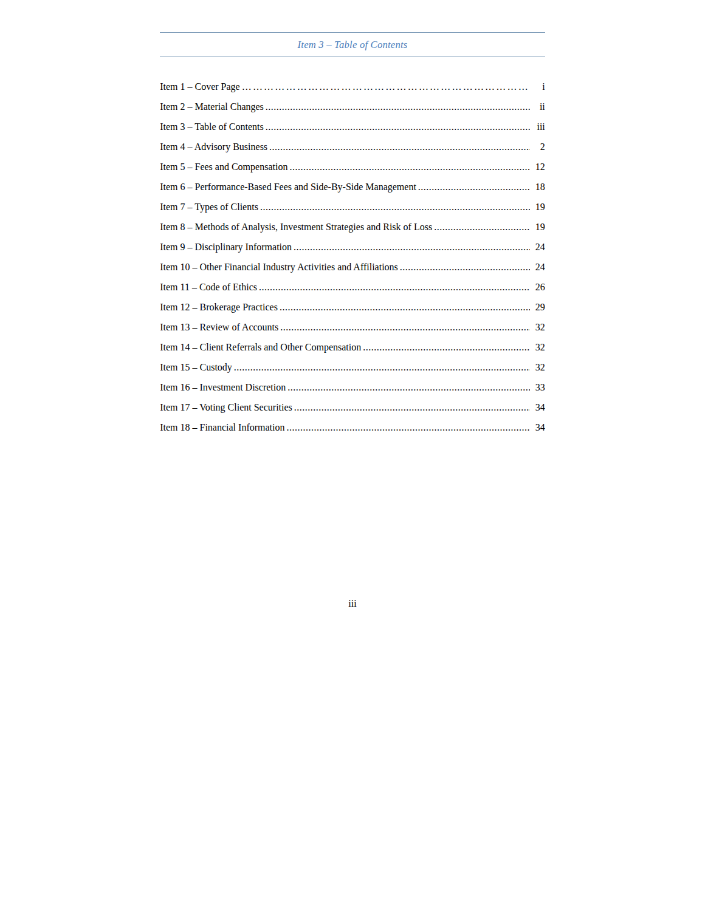Item 3 – Table of Contents
Item 1 – Cover Page ………………………………………………………………………………………….. i
Item 2 – Material Changes ........................................................................................................................................... ii
Item 3 – Table of Contents ......................................................................................................................................... iii
Item 4 – Advisory Business ......................................................................................................................................... 2
Item 5 – Fees and Compensation .................................................................................................................................. 12
Item 6 – Performance-Based Fees and Side-By-Side Management ................................................................. 18
Item 7 – Types of Clients ........................................................................................................................... 19
Item 8 – Methods of Analysis, Investment Strategies and Risk of Loss .......................................................... 19
Item 9 – Disciplinary Information ............................................................................................................. 24
Item 10 – Other Financial Industry Activities and Affiliations ....................................................................... 24
Item 11 – Code of Ethics ............................................................................................................................. 26
Item 12 – Brokerage Practices ..................................................................................................................... 29
Item 13 – Review of Accounts ..................................................................................................................... 32
Item 14 – Client Referrals and Other Compensation ....................................................................................... 32
Item 15 – Custody ....................................................................................................................................... 32
Item 16 – Investment Discretion ................................................................................................................. 33
Item 17 – Voting Client Securities ............................................................................................................... 34
Item 18 – Financial Information ................................................................................................................... 34
iii